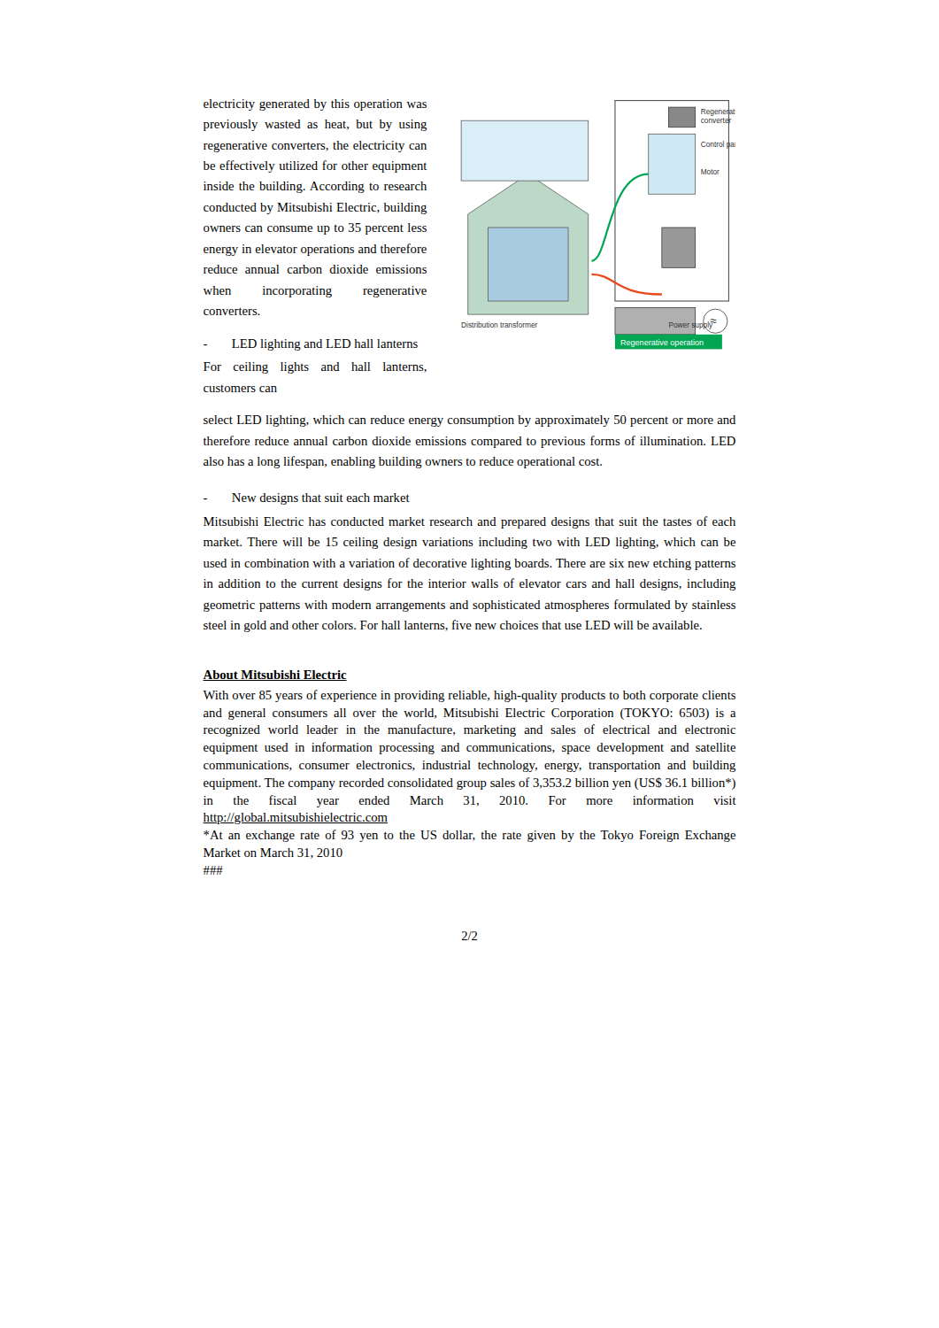electricity generated by this operation was previously wasted as heat, but by using regenerative converters, the electricity can be effectively utilized for other equipment inside the building. According to research conducted by Mitsubishi Electric, building owners can consume up to 35 percent less energy in elevator operations and therefore reduce annual carbon dioxide emissions when incorporating regenerative converters.
-LED lighting and LED hall lanterns
For ceiling lights and hall lanterns, customers can
select LED lighting, which can reduce energy consumption by approximately 50 percent or more and therefore reduce annual carbon dioxide emissions compared to previous forms of illumination. LED also has a long lifespan, enabling building owners to reduce operational cost.
-New designs that suit each market
Mitsubishi Electric has conducted market research and prepared designs that suit the tastes of each market. There will be 15 ceiling design variations including two with LED lighting, which can be used in combination with a variation of decorative lighting boards. There are six new etching patterns in addition to the current designs for the interior walls of elevator cars and hall designs, including geometric patterns with modern arrangements and sophisticated atmospheres formulated by stainless steel in gold and other colors. For hall lanterns, five new choices that use LED will be available.
About Mitsubishi Electric
With over 85 years of experience in providing reliable, high-quality products to both corporate clients and general consumers all over the world, Mitsubishi Electric Corporation (TOKYO: 6503) is a recognized world leader in the manufacture, marketing and sales of electrical and electronic equipment used in information processing and communications, space development and satellite communications, consumer electronics, industrial technology, energy, transportation and building equipment. The company recorded consolidated group sales of 3,353.2 billion yen (US$ 36.1 billion*) in the fiscal year ended March 31, 2010. For more information visit http://global.mitsubishielectric.com
*At an exchange rate of 93 yen to the US dollar, the rate given by the Tokyo Foreign Exchange Market on March 31, 2010
###
2/2